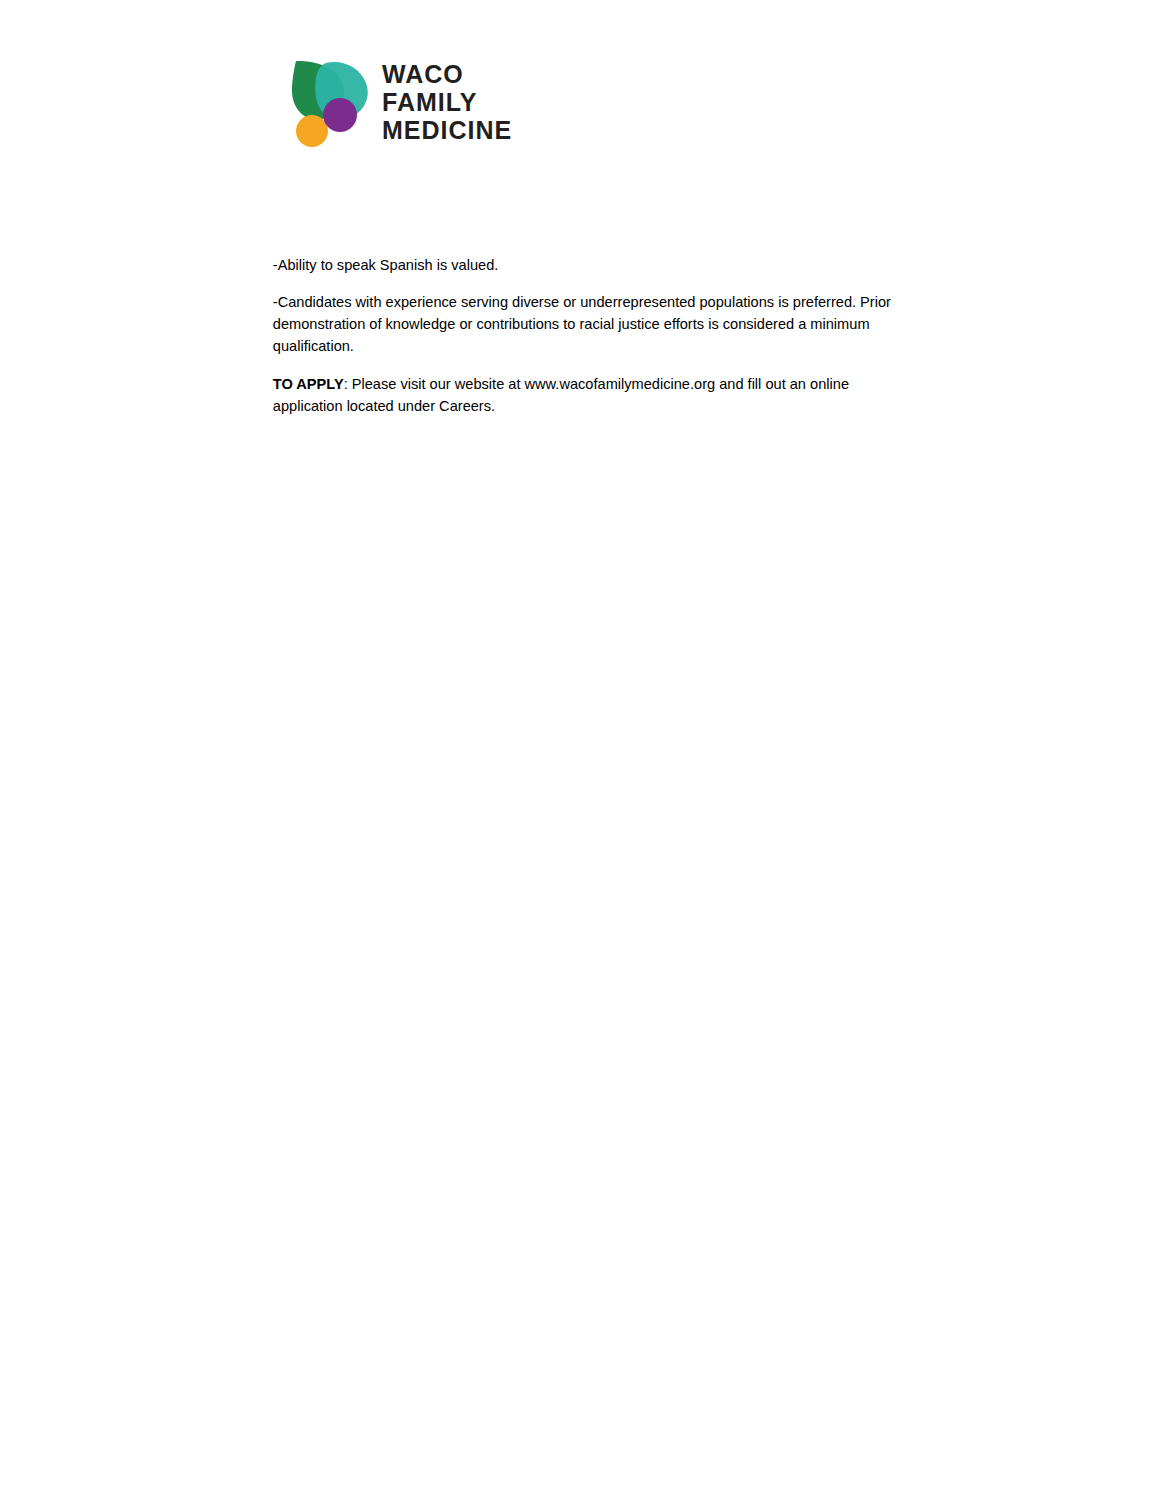WACO FAMILY MEDICINE
-Ability to speak Spanish is valued.
-Candidates with experience serving diverse or underrepresented populations is preferred. Prior demonstration of knowledge or contributions to racial justice efforts is considered a minimum qualification.
TO APPLY: Please visit our website at www.wacofamilymedicine.org and fill out an online application located under Careers.